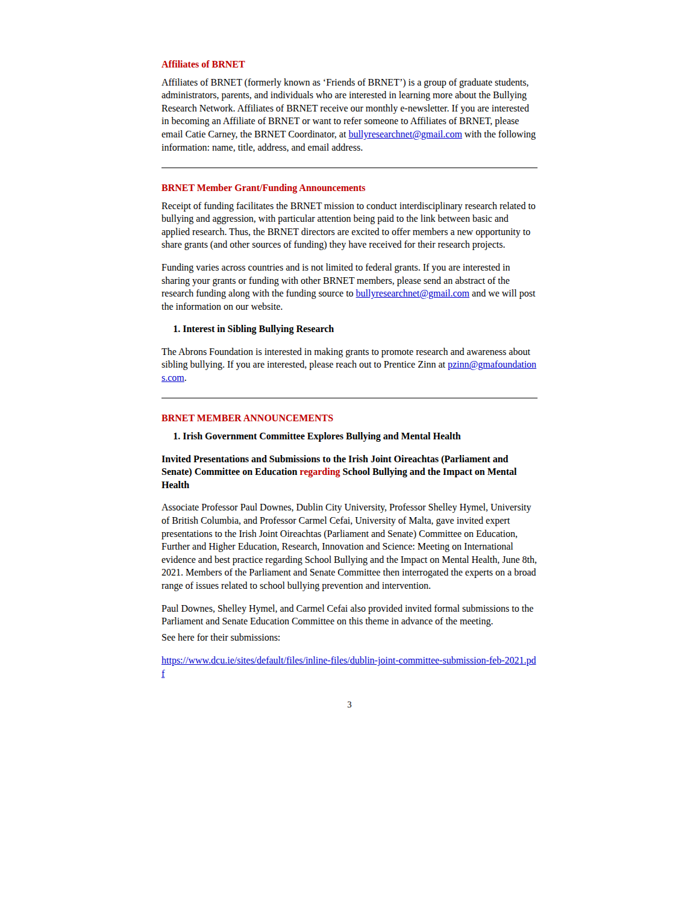Affiliates of BRNET
Affiliates of BRNET (formerly known as ‘Friends of BRNET’) is a group of graduate students, administrators, parents, and individuals who are interested in learning more about the Bullying Research Network. Affiliates of BRNET receive our monthly e-newsletter. If you are interested in becoming an Affiliate of BRNET or want to refer someone to Affiliates of BRNET, please email Catie Carney, the BRNET Coordinator, at bullyresearchnet@gmail.com with the following information: name, title, address, and email address.
BRNET Member Grant/Funding Announcements
Receipt of funding facilitates the BRNET mission to conduct interdisciplinary research related to bullying and aggression, with particular attention being paid to the link between basic and applied research. Thus, the BRNET directors are excited to offer members a new opportunity to share grants (and other sources of funding) they have received for their research projects.
Funding varies across countries and is not limited to federal grants. If you are interested in sharing your grants or funding with other BRNET members, please send an abstract of the research funding along with the funding source to bullyresearchnet@gmail.com and we will post the information on our website.
Interest in Sibling Bullying Research
The Abrons Foundation is interested in making grants to promote research and awareness about sibling bullying. If you are interested, please reach out to Prentice Zinn at pzinn@gmafoundations.com.
BRNET MEMBER ANNOUNCEMENTS
Irish Government Committee Explores Bullying and Mental Health
Invited Presentations and Submissions to the Irish Joint Oireachtas (Parliament and Senate) Committee on Education regarding School Bullying and the Impact on Mental Health
Associate Professor Paul Downes, Dublin City University, Professor Shelley Hymel, University of British Columbia, and Professor Carmel Cefai, University of Malta, gave invited expert presentations to the Irish Joint Oireachtas (Parliament and Senate) Committee on Education, Further and Higher Education, Research, Innovation and Science: Meeting on International evidence and best practice regarding School Bullying and the Impact on Mental Health, June 8th, 2021. Members of the Parliament and Senate Committee then interrogated the experts on a broad range of issues related to school bullying prevention and intervention.
Paul Downes, Shelley Hymel, and Carmel Cefai also provided invited formal submissions to the Parliament and Senate Education Committee on this theme in advance of the meeting.
See here for their submissions:
https://www.dcu.ie/sites/default/files/inline-files/dublin-joint-committee-submission-feb-2021.pdf
3